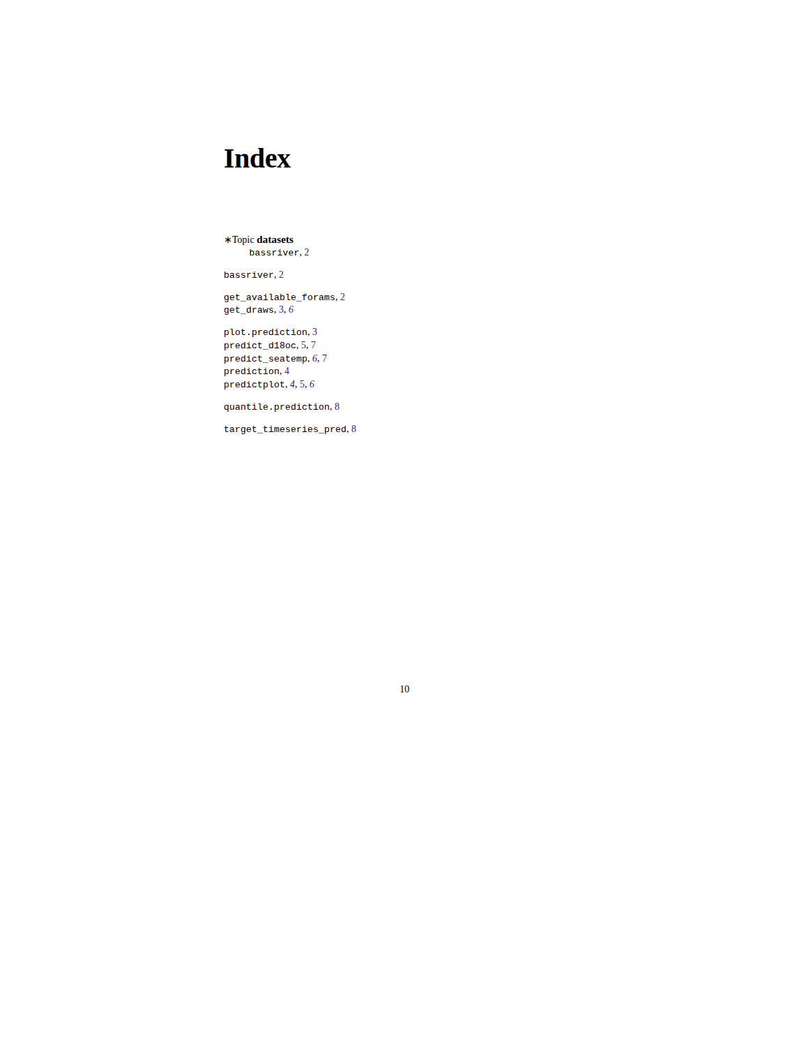Index
∗Topic datasets
bassriver, 2
bassriver, 2
get_available_forams, 2
get_draws, 3, 6
plot.prediction, 3
predict_d18oc, 5, 7
predict_seatemp, 6, 7
prediction, 4
predictplot, 4, 5, 6
quantile.prediction, 8
target_timeseries_pred, 8
10